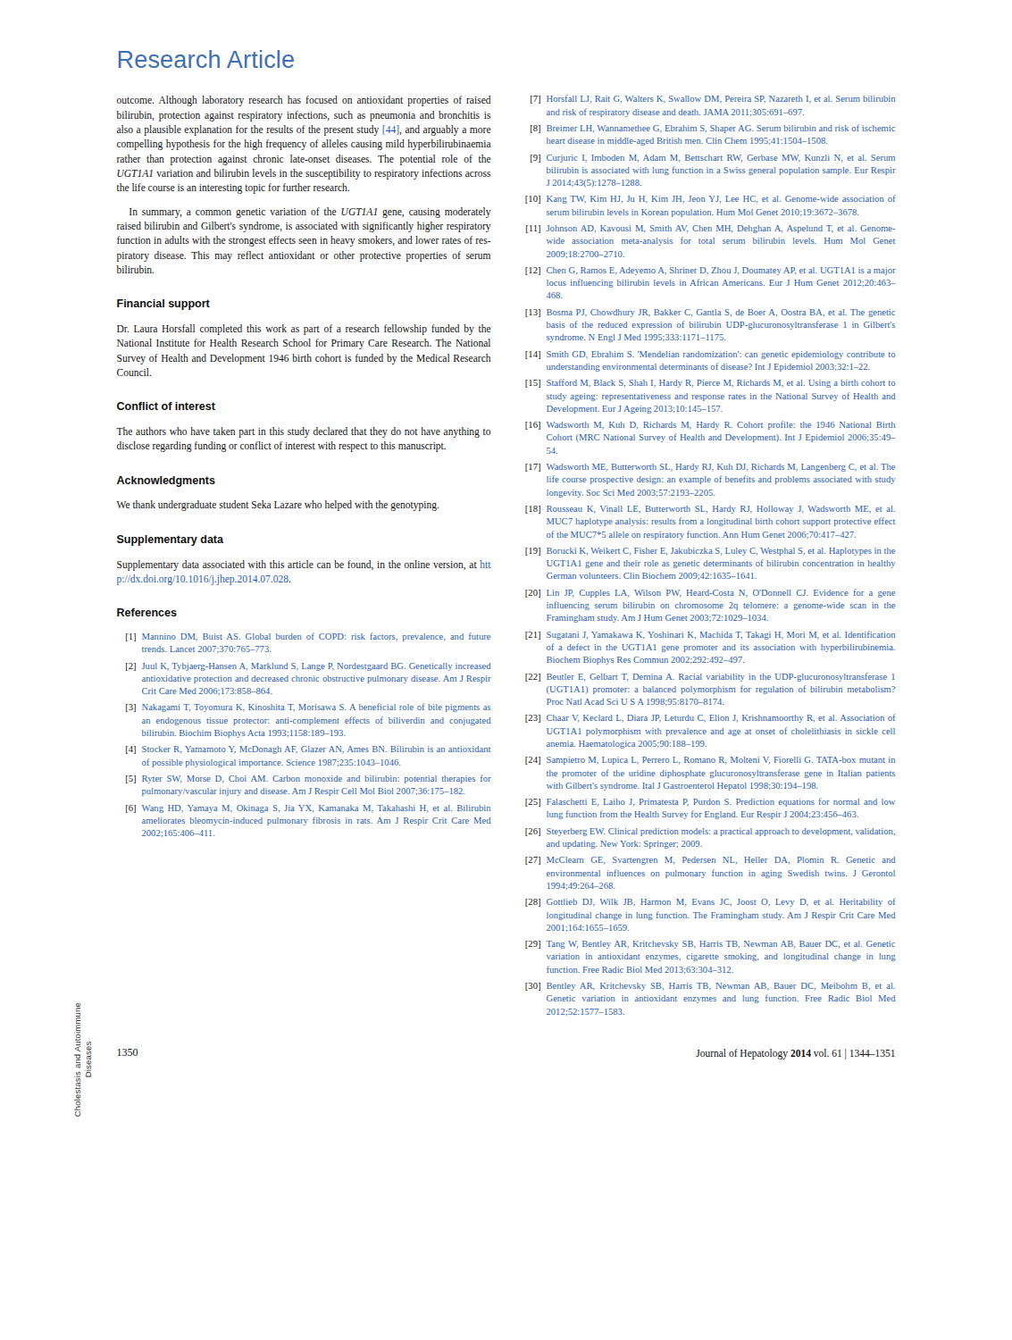Research Article
outcome. Although laboratory research has focused on antioxidant properties of raised bilirubin, protection against respiratory infections, such as pneumonia and bronchitis is also a plausible explanation for the results of the present study [44], and arguably a more compelling hypothesis for the high frequency of alleles causing mild hyperbilirubinaemia rather than protection against chronic late-onset diseases. The potential role of the UGT1A1 variation and bilirubin levels in the susceptibility to respiratory infections across the life course is an interesting topic for further research.
In summary, a common genetic variation of the UGT1A1 gene, causing moderately raised bilirubin and Gilbert's syndrome, is associated with significantly higher respiratory function in adults with the strongest effects seen in heavy smokers, and lower rates of respiratory disease. This may reflect antioxidant or other protective properties of serum bilirubin.
Financial support
Dr. Laura Horsfall completed this work as part of a research fellowship funded by the National Institute for Health Research School for Primary Care Research. The National Survey of Health and Development 1946 birth cohort is funded by the Medical Research Council.
Conflict of interest
The authors who have taken part in this study declared that they do not have anything to disclose regarding funding or conflict of interest with respect to this manuscript.
Acknowledgments
We thank undergraduate student Seka Lazare who helped with the genotyping.
Supplementary data
Supplementary data associated with this article can be found, in the online version, at http://dx.doi.org/10.1016/j.jhep.2014.07.028.
References
[1] Mannino DM, Buist AS. Global burden of COPD: risk factors, prevalence, and future trends. Lancet 2007;370:765–773.
[2] Juul K, Tybjaerg-Hansen A, Marklund S, Lange P, Nordestgaard BG. Genetically increased antioxidative protection and decreased chronic obstructive pulmonary disease. Am J Respir Crit Care Med 2006;173:858–864.
[3] Nakagami T, Toyomura K, Kinoshita T, Morisawa S. A beneficial role of bile pigments as an endogenous tissue protector: anti-complement effects of biliverdin and conjugated bilirubin. Biochim Biophys Acta 1993;1158:189–193.
[4] Stocker R, Yamamoto Y, McDonagh AF, Glazer AN, Ames BN. Bilirubin is an antioxidant of possible physiological importance. Science 1987;235:1043–1046.
[5] Ryter SW, Morse D, Choi AM. Carbon monoxide and bilirubin: potential therapies for pulmonary/vascular injury and disease. Am J Respir Cell Mol Biol 2007;36:175–182.
[6] Wang HD, Yamaya M, Okinaga S, Jia YX, Kamanaka M, Takahashi H, et al. Bilirubin ameliorates bleomycin-induced pulmonary fibrosis in rats. Am J Respir Crit Care Med 2002;165:406–411.
[7] Horsfall LJ, Rait G, Walters K, Swallow DM, Pereira SP, Nazareth I, et al. Serum bilirubin and risk of respiratory disease and death. JAMA 2011;305:691–697.
[8] Breimer LH, Wannamethee G, Ebrahim S, Shaper AG. Serum bilirubin and risk of ischemic heart disease in middle-aged British men. Clin Chem 1995;41:1504–1508.
[9] Curjuric I, Imboden M, Adam M, Bettschart RW, Gerbase MW, Kunzli N, et al. Serum bilirubin is associated with lung function in a Swiss general population sample. Eur Respir J 2014;43(5):1278–1288.
[10] Kang TW, Kim HJ, Ju H, Kim JH, Jeon YJ, Lee HC, et al. Genome-wide association of serum bilirubin levels in Korean population. Hum Mol Genet 2010;19:3672–3678.
[11] Johnson AD, Kavousi M, Smith AV, Chen MH, Dehghan A, Aspelund T, et al. Genome-wide association meta-analysis for total serum bilirubin levels. Hum Mol Genet 2009;18:2700–2710.
[12] Chen G, Ramos E, Adeyemo A, Shriner D, Zhou J, Doumatey AP, et al. UGT1A1 is a major locus influencing bilirubin levels in African Americans. Eur J Hum Genet 2012;20:463–468.
[13] Bosma PJ, Chowdhury JR, Bakker C, Gantla S, de Boer A, Oostra BA, et al. The genetic basis of the reduced expression of bilirubin UDP-glucuronosyltransferase 1 in Gilbert's syndrome. N Engl J Med 1995;333:1171–1175.
[14] Smith GD, Ebrahim S. 'Mendelian randomization': can genetic epidemiology contribute to understanding environmental determinants of disease? Int J Epidemiol 2003;32:1–22.
[15] Stafford M, Black S, Shah I, Hardy R, Pierce M, Richards M, et al. Using a birth cohort to study ageing: representativeness and response rates in the National Survey of Health and Development. Eur J Ageing 2013;10:145–157.
[16] Wadsworth M, Kuh D, Richards M, Hardy R. Cohort profile: the 1946 National Birth Cohort (MRC National Survey of Health and Development). Int J Epidemiol 2006;35:49–54.
[17] Wadsworth ME, Butterworth SL, Hardy RJ, Kuh DJ, Richards M, Langenberg C, et al. The life course prospective design: an example of benefits and problems associated with study longevity. Soc Sci Med 2003;57:2193–2205.
[18] Rousseau K, Vinall LE, Butterworth SL, Hardy RJ, Holloway J, Wadsworth ME, et al. MUC7 haplotype analysis: results from a longitudinal birth cohort support protective effect of the MUC7*5 allele on respiratory function. Ann Hum Genet 2006;70:417–427.
[19] Borucki K, Weikert C, Fisher E, Jakubiczka S, Luley C, Westphal S, et al. Haplotypes in the UGT1A1 gene and their role as genetic determinants of bilirubin concentration in healthy German volunteers. Clin Biochem 2009;42:1635–1641.
[20] Lin JP, Cupples LA, Wilson PW, Heard-Costa N, O'Donnell CJ. Evidence for a gene influencing serum bilirubin on chromosome 2q telomere: a genome-wide scan in the Framingham study. Am J Hum Genet 2003;72:1029–1034.
[21] Sugatani J, Yamakawa K, Yoshinari K, Machida T, Takagi H, Mori M, et al. Identification of a defect in the UGT1A1 gene promoter and its association with hyperbilirubinemia. Biochem Biophys Res Commun 2002;292:492–497.
[22] Beutler E, Gelbart T, Demina A. Racial variability in the UDP-glucuronosyltransferase 1 (UGT1A1) promoter: a balanced polymorphism for regulation of bilirubin metabolism? Proc Natl Acad Sci U S A 1998;95:8170–8174.
[23] Chaar V, Keclard L, Diara JP, Leturdu C, Elion J, Krishnamoorthy R, et al. Association of UGT1A1 polymorphism with prevalence and age at onset of cholelithiasis in sickle cell anemia. Haematologica 2005;90:188–199.
[24] Sampietro M, Lupica L, Perrero L, Romano R, Molteni V, Fiorelli G. TATA-box mutant in the promoter of the uridine diphosphate glucuronosyltransferase gene in Italian patients with Gilbert's syndrome. Ital J Gastroenterol Hepatol 1998;30:194–198.
[25] Falaschetti E, Laiho J, Primatesta P, Purdon S. Prediction equations for normal and low lung function from the Health Survey for England. Eur Respir J 2004;23:456–463.
[26] Steyerberg EW. Clinical prediction models: a practical approach to development, validation, and updating. New York: Springer; 2009.
[27] McClearn GE, Svartengren M, Pedersen NL, Heller DA, Plomin R. Genetic and environmental influences on pulmonary function in aging Swedish twins. J Gerontol 1994;49:264–268.
[28] Gottlieb DJ, Wilk JB, Harmon M, Evans JC, Joost O, Levy D, et al. Heritability of longitudinal change in lung function. The Framingham study. Am J Respir Crit Care Med 2001;164:1655–1659.
[29] Tang W, Bentley AR, Kritchevsky SB, Harris TB, Newman AB, Bauer DC, et al. Genetic variation in antioxidant enzymes, cigarette smoking, and longitudinal change in lung function. Free Radic Biol Med 2013;63:304–312.
[30] Bentley AR, Kritchevsky SB, Harris TB, Newman AB, Bauer DC, Meibohm B, et al. Genetic variation in antioxidant enzymes and lung function. Free Radic Biol Med 2012;52:1577–1583.
Cholestasis and Autoimmune
Diseases
1350
Journal of Hepatology 2014 vol. 61 | 1344–1351